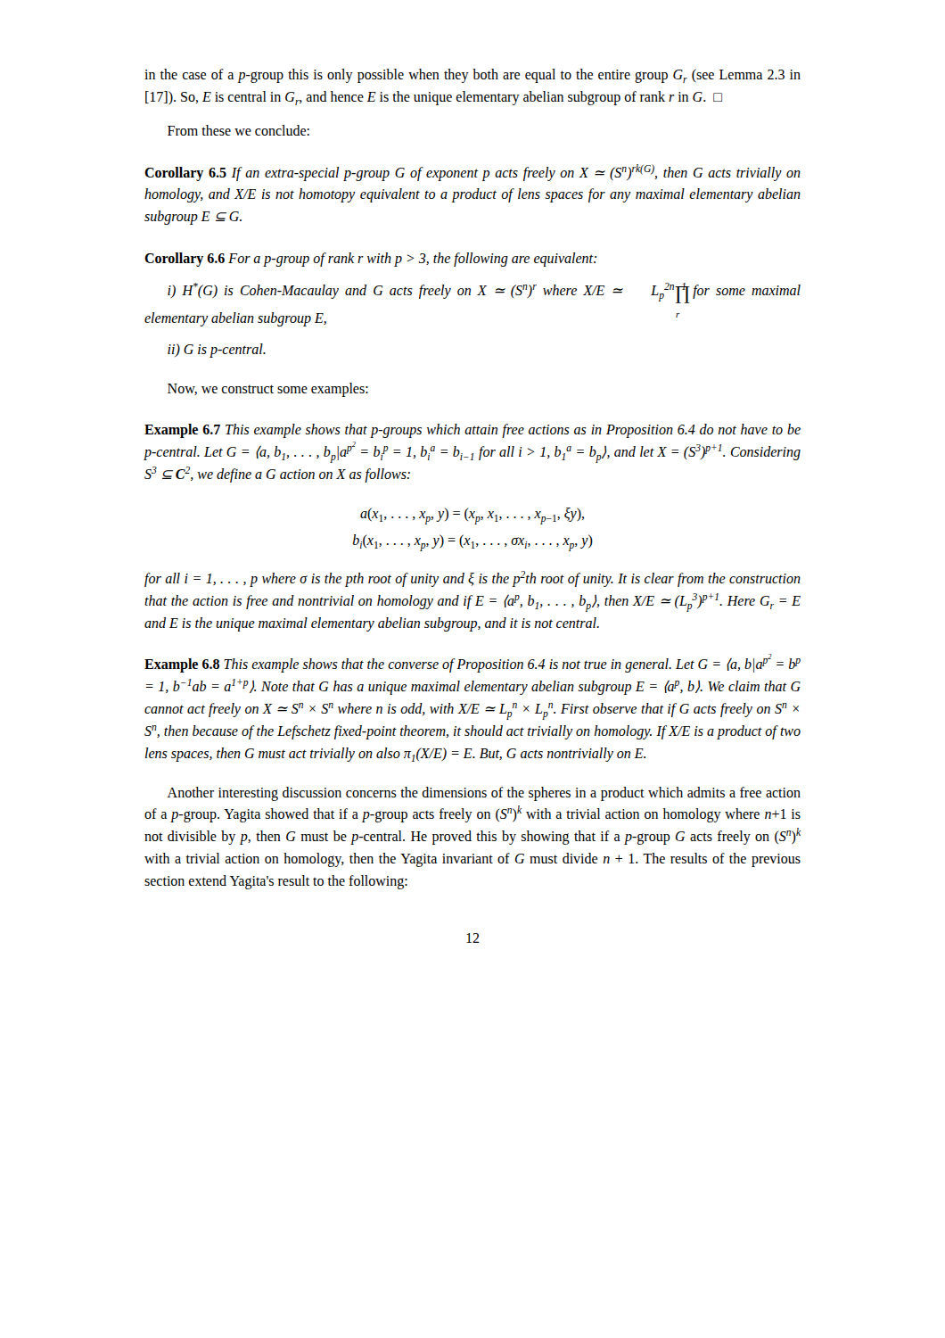in the case of a p-group this is only possible when they both are equal to the entire group Gr (see Lemma 2.3 in [17]). So, E is central in Gr, and hence E is the unique elementary abelian subgroup of rank r in G. □
From these we conclude:
Corollary 6.5 If an extra-special p-group G of exponent p acts freely on X ≃ (Sn)rk(G), then G acts trivially on homology, and X/E is not homotopy equivalent to a product of lens spaces for any maximal elementary abelian subgroup E ⊆ G.
Corollary 6.6 For a p-group of rank r with p > 3, the following are equivalent:
i) H*(G) is Cohen-Macaulay and G acts freely on X ≃ (Sn)r where X/E ≃ ∏r Lp2n−1 for some maximal elementary abelian subgroup E,
ii) G is p-central.
Now, we construct some examples:
Example 6.7 This example shows that p-groups which attain free actions as in Proposition 6.4 do not have to be p-central. Let G = ⟨a, b1, . . . , bp|ap2 = bip = 1, bia = bi−1 for all i > 1, b1a = bp⟩, and let X = (S3)p+1. Considering S3 ⊆ C2, we define a G action on X as follows:
a(x1, . . . , xp, y) = (xp, x1, . . . , xp−1, ξy), bi(x1, . . . , xp, y) = (x1, . . . , σxi, . . . , xp, y)
for all i = 1, . . . , p where σ is the pth root of unity and ξ is the p2th root of unity. It is clear from the construction that the action is free and nontrivial on homology and if E = ⟨ap, b1, . . . , bp⟩, then X/E ≃ (Lp3)p+1. Here Gr = E and E is the unique maximal elementary abelian subgroup, and it is not central.
Example 6.8 This example shows that the converse of Proposition 6.4 is not true in general. Let G = ⟨a, b|ap2 = bp = 1, b−1ab = a1+p⟩. Note that G has a unique maximal elementary abelian subgroup E = ⟨ap, b⟩. We claim that G cannot act freely on X ≃ Sn × Sn where n is odd, with X/E ≃ Lpn × Lpn. First observe that if G acts freely on Sn × Sn, then because of the Lefschetz fixed-point theorem, it should act trivially on homology. If X/E is a product of two lens spaces, then G must act trivially on also π1(X/E) = E. But, G acts nontrivially on E.
Another interesting discussion concerns the dimensions of the spheres in a product which admits a free action of a p-group. Yagita showed that if a p-group acts freely on (Sn)k with a trivial action on homology where n+1 is not divisible by p, then G must be p-central. He proved this by showing that if a p-group G acts freely on (Sn)k with a trivial action on homology, then the Yagita invariant of G must divide n + 1. The results of the previous section extend Yagita's result to the following:
12